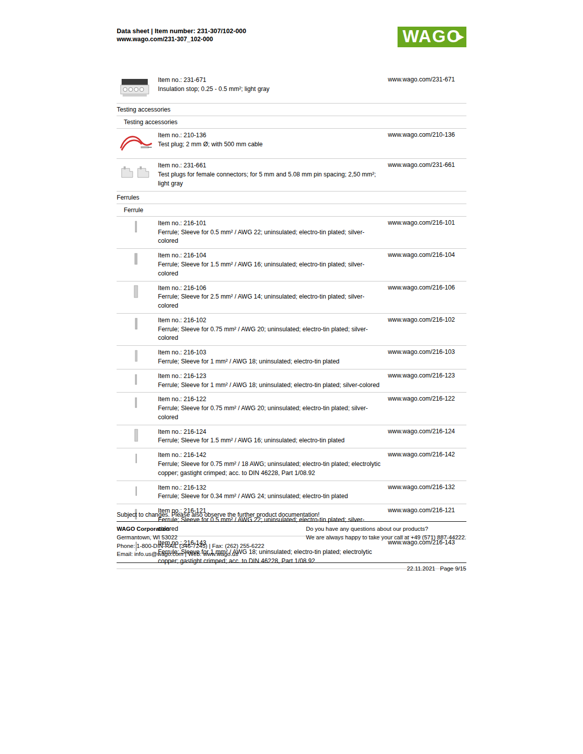Data sheet | Item number: 231-307/102-000
www.wago.com/231-307_102-000
WAGO▶
| | Item no.: 231-671 Insulation stop; 0.25 - 0.5 mm²; light gray | www.wago.com/231-671 |
| Testing accessories |
| Testing accessories |
| | Item no.: 210-136 Test plug; 2 mm Ø; with 500 mm cable | www.wago.com/210-136 |
| | Item no.: 231-661 Test plugs for female connectors; for 5 mm and 5.08 mm pin spacing; 2,50 mm²; light gray | www.wago.com/231-661 |
| Ferrules |
| Ferrule |
| | Item no.: 216-101 Ferrule; Sleeve for 0.5 mm² / AWG 22; uninsulated; electro-tin plated; silver-colored | www.wago.com/216-101 |
| | Item no.: 216-104 Ferrule; Sleeve for 1.5 mm² / AWG 16; uninsulated; electro-tin plated; silver-colored | www.wago.com/216-104 |
| | Item no.: 216-106 Ferrule; Sleeve for 2.5 mm² / AWG 14; uninsulated; electro-tin plated; silver-colored | www.wago.com/216-106 |
| | Item no.: 216-102 Ferrule; Sleeve for 0.75 mm² / AWG 20; uninsulated; electro-tin plated; silver-colored | www.wago.com/216-102 |
| | Item no.: 216-103 Ferrule; Sleeve for 1 mm² / AWG 18; uninsulated; electro-tin plated | www.wago.com/216-103 |
| | Item no.: 216-123 Ferrule; Sleeve for 1 mm² / AWG 18; uninsulated; electro-tin plated; silver-colored | www.wago.com/216-123 |
| | Item no.: 216-122 Ferrule; Sleeve for 0.75 mm² / AWG 20; uninsulated; electro-tin plated; silver-colored | www.wago.com/216-122 |
| | Item no.: 216-124 Ferrule; Sleeve for 1.5 mm² / AWG 16; uninsulated; electro-tin plated | www.wago.com/216-124 |
| | Item no.: 216-142 Ferrule; Sleeve for 0.75 mm² / 18 AWG; uninsulated; electro-tin plated; electrolytic copper; gastight crimped; acc. to DIN 46228, Part 1/08.92 | www.wago.com/216-142 |
| | Item no.: 216-132 Ferrule; Sleeve for 0.34 mm² / AWG 24; uninsulated; electro-tin plated | www.wago.com/216-132 |
| | Item no.: 216-121 Ferrule; Sleeve for 0.5 mm² / AWG 22; uninsulated; electro-tin plated; silver-colored | www.wago.com/216-121 |
| | Item no.: 216-143 Ferrule; Sleeve for 1 mm² / AWG 18; uninsulated; electro-tin plated; electrolytic copper; gastight crimped; acc. to DIN 46228, Part 1/08.92 | www.wago.com/216-143 |
Subject to changes. Please also observe the further product documentation!
WAGO Corporation
Germantown, WI 53022
Phone: 1-800-DIN-RAIL (346-7245) | Fax: (262) 255-6222
Email: info.us@wago.com | Web: www.wago.us
Do you have any questions about our products?
We are always happy to take your call at +49 (571) 887-44222.
22.11.2021 Page 9/15